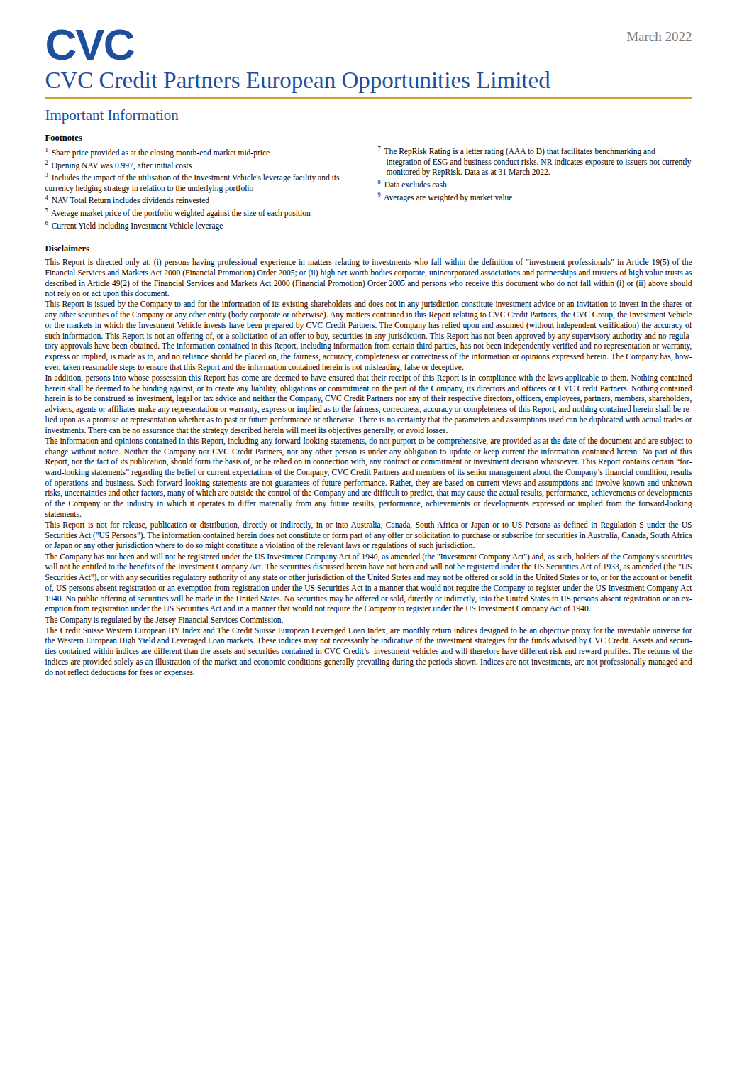March 2022
CVC
CVC Credit Partners European Opportunities Limited
Important Information
Footnotes
1 Share price provided as at the closing month-end market mid-price
2 Opening NAV was 0.997, after initial costs
3 Includes the impact of the utilisation of the Investment Vehicle's leverage facility and its currency hedging strategy in relation to the underlying portfolio
4 NAV Total Return includes dividends reinvested
5 Average market price of the portfolio weighted against the size of each position
6 Current Yield including Investment Vehicle leverage
7 The RepRisk Rating is a letter rating (AAA to D) that facilitates benchmarking and integration of ESG and business conduct risks. NR indicates exposure to issuers not currently monitored by RepRisk. Data as at 31 March 2022.
8 Data excludes cash
9 Averages are weighted by market value
Disclaimers
This Report is directed only at: (i) persons having professional experience in matters relating to investments who fall within the definition of "investment professionals" in Article 19(5) of the Financial Services and Markets Act 2000 (Financial Promotion) Order 2005; or (ii) high net worth bodies corporate, unincorporated associations and partnerships and trustees of high value trusts as described in Article 49(2) of the Financial Services and Markets Act 2000 (Financial Promotion) Order 2005 and persons who receive this document who do not fall within (i) or (ii) above should not rely on or act upon this document.
This Report is issued by the Company to and for the information of its existing shareholders and does not in any jurisdiction constitute investment advice or an invitation to invest in the shares or any other securities of the Company or any other entity (body corporate or otherwise). Any matters contained in this Report relating to CVC Credit Partners, the CVC Group, the Investment Vehicle or the markets in which the Investment Vehicle invests have been prepared by CVC Credit Partners. The Company has relied upon and assumed (without independent verification) the accuracy of such information. This Report is not an offering of, or a solicitation of an offer to buy, securities in any jurisdiction. This Report has not been approved by any supervisory authority and no regulatory approvals have been obtained. The information contained in this Report, including information from certain third parties, has not been independently verified and no representation or warranty, express or implied, is made as to, and no reliance should be placed on, the fairness, accuracy, completeness or correctness of the information or opinions expressed herein. The Company has, however, taken reasonable steps to ensure that this Report and the information contained herein is not misleading, false or deceptive.
In addition, persons into whose possession this Report has come are deemed to have ensured that their receipt of this Report is in compliance with the laws applicable to them. Nothing contained herein shall be deemed to be binding against, or to create any liability, obligations or commitment on the part of the Company, its directors and officers or CVC Credit Partners. Nothing contained herein is to be construed as investment, legal or tax advice and neither the Company, CVC Credit Partners nor any of their respective directors, officers, employees, partners, members, shareholders, advisers, agents or affiliates make any representation or warranty, express or implied as to the fairness, correctness, accuracy or completeness of this Report, and nothing contained herein shall be relied upon as a promise or representation whether as to past or future performance or otherwise. There is no certainty that the parameters and assumptions used can be duplicated with actual trades or investments. There can be no assurance that the strategy described herein will meet its objectives generally, or avoid losses.
The information and opinions contained in this Report, including any forward-looking statements, do not purport to be comprehensive, are provided as at the date of the document and are subject to change without notice. Neither the Company nor CVC Credit Partners, nor any other person is under any obligation to update or keep current the information contained herein. No part of this Report, nor the fact of its publication, should form the basis of, or be relied on in connection with, any contract or commitment or investment decision whatsoever. This Report contains certain “forward-looking statements” regarding the belief or current expectations of the Company, CVC Credit Partners and members of its senior management about the Company’s financial condition, results of operations and business. Such forward-looking statements are not guarantees of future performance. Rather, they are based on current views and assumptions and involve known and unknown risks, uncertainties and other factors, many of which are outside the control of the Company and are difficult to predict, that may cause the actual results, performance, achievements or developments of the Company or the industry in which it operates to differ materially from any future results, performance, achievements or developments expressed or implied from the forward-looking statements.
This Report is not for release, publication or distribution, directly or indirectly, in or into Australia, Canada, South Africa or Japan or to US Persons as defined in Regulation S under the US Securities Act ("US Persons"). The information contained herein does not constitute or form part of any offer or solicitation to purchase or subscribe for securities in Australia, Canada, South Africa or Japan or any other jurisdiction where to do so might constitute a violation of the relevant laws or regulations of such jurisdiction.
The Company has not been and will not be registered under the US Investment Company Act of 1940, as amended (the "Investment Company Act") and, as such, holders of the Company's securities will not be entitled to the benefits of the Investment Company Act. The securities discussed herein have not been and will not be registered under the US Securities Act of 1933, as amended (the "US Securities Act"), or with any securities regulatory authority of any state or other jurisdiction of the United States and may not be offered or sold in the United States or to, or for the account or benefit of, US persons absent registration or an exemption from registration under the US Securities Act in a manner that would not require the Company to register under the US Investment Company Act 1940. No public offering of securities will be made in the United States. No securities may be offered or sold, directly or indirectly, into the United States to US persons absent registration or an exemption from registration under the US Securities Act and in a manner that would not require the Company to register under the US Investment Company Act of 1940.
The Company is regulated by the Jersey Financial Services Commission.
The Credit Suisse Western European HY Index and The Credit Suisse European Leveraged Loan Index, are monthly return indices designed to be an objective proxy for the investable universe for the Western European High Yield and Leveraged Loan markets. These indices may not necessarily be indicative of the investment strategies for the funds advised by CVC Credit. Assets and securities contained within indices are different than the assets and securities contained in CVC Credit’s investment vehicles and will therefore have different risk and reward profiles. The returns of the indices are provided solely as an illustration of the market and economic conditions generally prevailing during the periods shown. Indices are not investments, are not professionally managed and do not reflect deductions for fees or expenses.